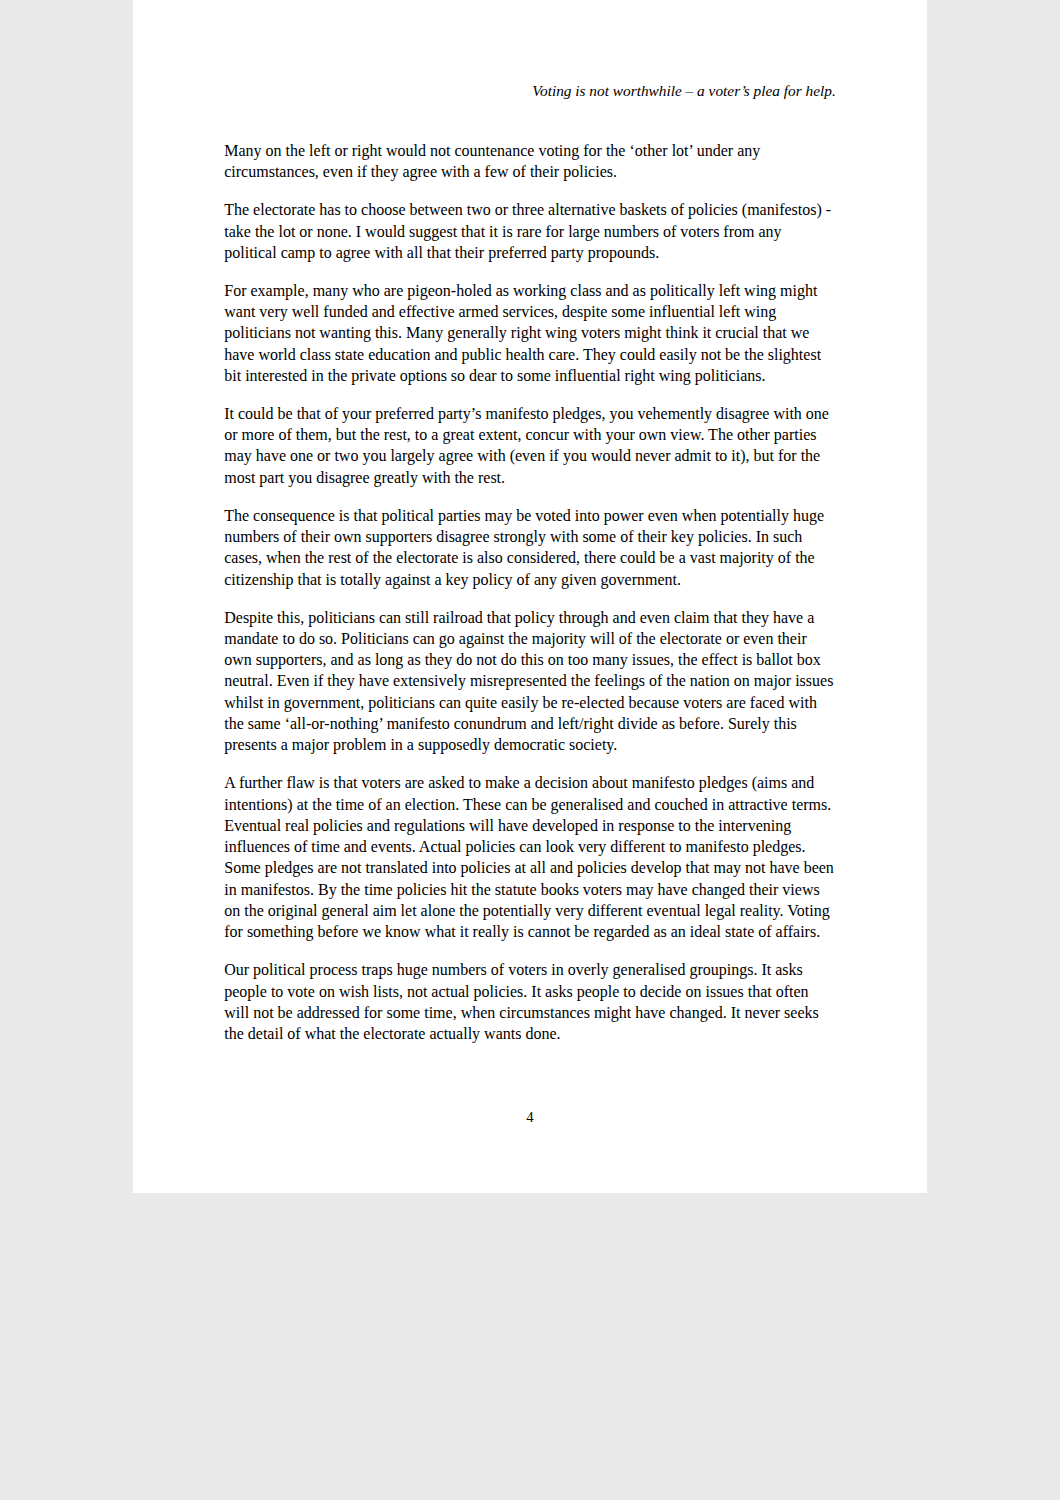Voting is not worthwhile – a voter’s plea for help.
Many on the left or right would not countenance voting for the ‘other lot’ under any circumstances, even if they agree with a few of their policies.
The electorate has to choose between two or three alternative baskets of policies (manifestos) - take the lot or none. I would suggest that it is rare for large numbers of voters from any political camp to agree with all that their preferred party propounds.
For example, many who are pigeon-holed as working class and as politically left wing might want very well funded and effective armed services, despite some influential left wing politicians not wanting this. Many generally right wing voters might think it crucial that we have world class state education and public health care. They could easily not be the slightest bit interested in the private options so dear to some influential right wing politicians.
It could be that of your preferred party’s manifesto pledges, you vehemently disagree with one or more of them, but the rest, to a great extent, concur with your own view. The other parties may have one or two you largely agree with (even if you would never admit to it), but for the most part you disagree greatly with the rest.
The consequence is that political parties may be voted into power even when potentially huge numbers of their own supporters disagree strongly with some of their key policies. In such cases, when the rest of the electorate is also considered, there could be a vast majority of the citizenship that is totally against a key policy of any given government.
Despite this, politicians can still railroad that policy through and even claim that they have a mandate to do so. Politicians can go against the majority will of the electorate or even their own supporters, and as long as they do not do this on too many issues, the effect is ballot box neutral. Even if they have extensively misrepresented the feelings of the nation on major issues whilst in government, politicians can quite easily be re-elected because voters are faced with the same ‘all-or-nothing’ manifesto conundrum and left/right divide as before. Surely this presents a major problem in a supposedly democratic society.
A further flaw is that voters are asked to make a decision about manifesto pledges (aims and intentions) at the time of an election. These can be generalised and couched in attractive terms. Eventual real policies and regulations will have developed in response to the intervening influences of time and events. Actual policies can look very different to manifesto pledges. Some pledges are not translated into policies at all and policies develop that may not have been in manifestos. By the time policies hit the statute books voters may have changed their views on the original general aim let alone the potentially very different eventual legal reality. Voting for something before we know what it really is cannot be regarded as an ideal state of affairs.
Our political process traps huge numbers of voters in overly generalised groupings. It asks people to vote on wish lists, not actual policies. It asks people to decide on issues that often will not be addressed for some time, when circumstances might have changed. It never seeks the detail of what the electorate actually wants done.
4